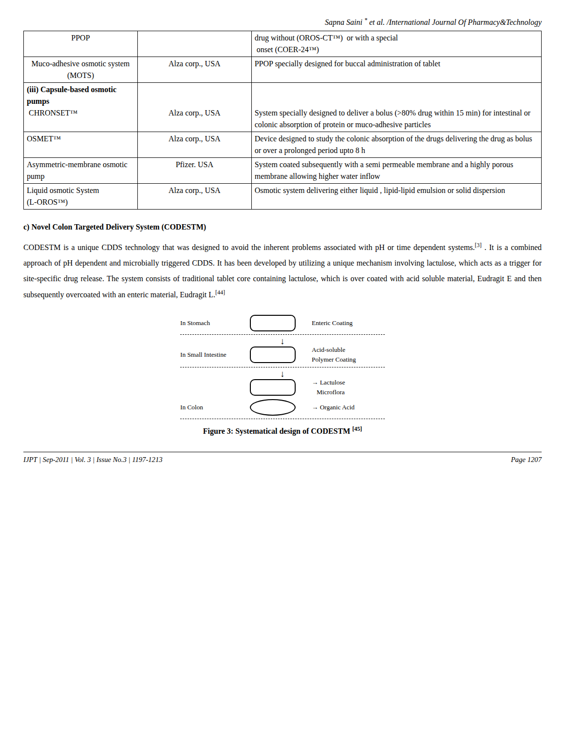Sapna Saini * et al. /International Journal Of Pharmacy&Technology
| PPOP | | drug without (OROS-CT™) or with a special onset (COER-24™) |
| Muco-adhesive osmotic system (MOTS) | Alza corp., USA | PPOP specially designed for buccal administration of tablet |
| (iii) Capsule-based osmotic pumps CHRONSET™ | Alza corp., USA | System specially designed to deliver a bolus (>80% drug within 15 min) for intestinal or colonic absorption of protein or muco-adhesive particles |
| OSMET™ | Alza corp., USA | Device designed to study the colonic absorption of the drugs delivering the drug as bolus or over a prolonged period upto 8 h |
| Asymmetric-membrane osmotic pump | Pfizer. USA | System coated subsequently with a semi permeable membrane and a highly porous membrane allowing higher water inflow |
| Liquid osmotic System (L-OROS™) | Alza corp., USA | Osmotic system delivering either liquid , lipid-lipid emulsion or solid dispersion |
c) Novel Colon Targeted Delivery System (CODESTM)
CODESTM is a unique CDDS technology that was designed to avoid the inherent problems associated with pH or time dependent systems.[3] . It is a combined approach of pH dependent and microbially triggered CDDS. It has been developed by utilizing a unique mechanism involving lactulose, which acts as a trigger for site-specific drug release. The system consists of traditional tablet core containing lactulose, which is over coated with acid soluble material, Eudragit E and then subsequently overcoated with an enteric material, Eudragit L.[44]
In Stomach
Enteric Coating
↓
In Small Intestine
Acid-soluble
Polymer Coating
↓
→ Lactulose
Microflora
In Colon
→ Organic Acid
Figure 3: Systematical design of CODESTM [45]
IJPT | Sep-2011 | Vol. 3 | Issue No.3 | 1197-1213 Page 1207